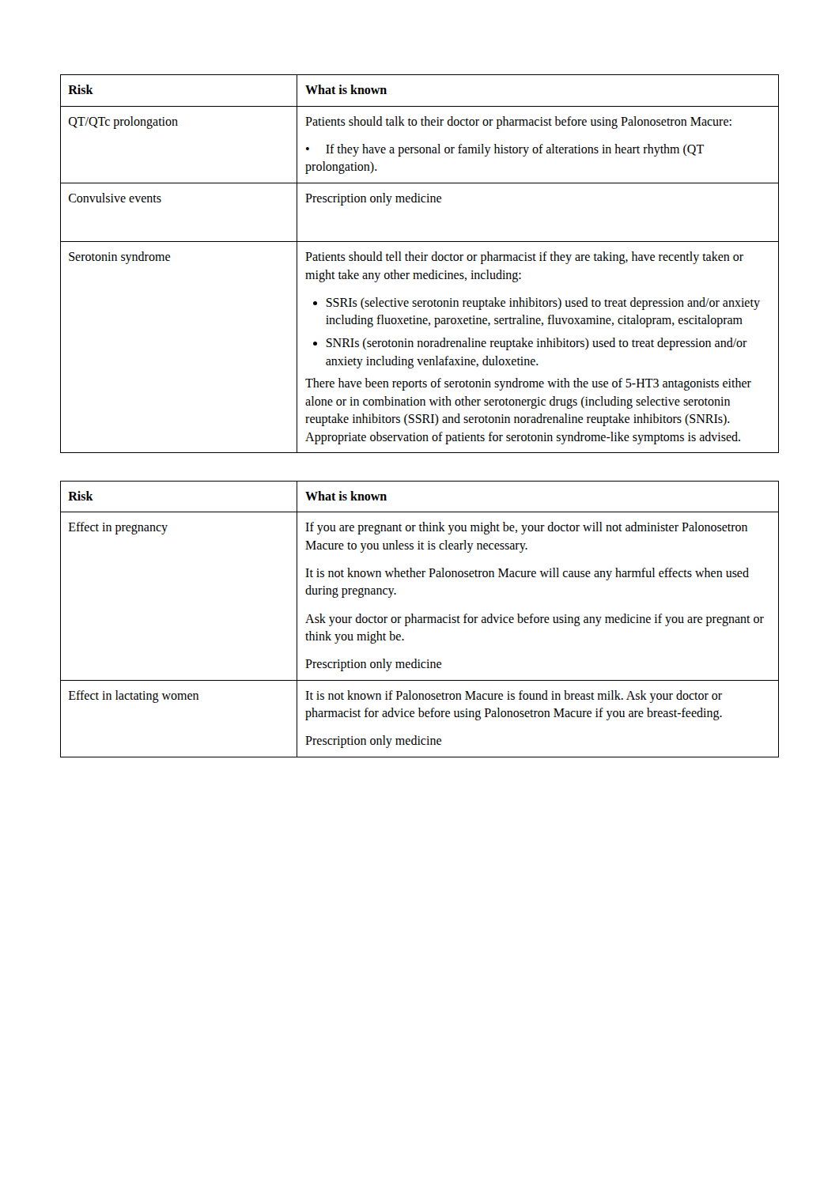| Risk | What is known |
| --- | --- |
| QT/QTc prolongation | Patients should talk to their doctor or pharmacist before using Palonosetron Macure: • If they have a personal or family history of alterations in heart rhythm (QT prolongation). |
| Convulsive events | Prescription only medicine |
| Serotonin syndrome | Patients should tell their doctor or pharmacist if they are taking, have recently taken or might take any other medicines, including: SSRIs (selective serotonin reuptake inhibitors) used to treat depression and/or anxiety including fluoxetine, paroxetine, sertraline, fluvoxamine, citalopram, escitalopram SNRIs (serotonin noradrenaline reuptake inhibitors) used to treat depression and/or anxiety including venlafaxine, duloxetine. There have been reports of serotonin syndrome with the use of 5-HT3 antagonists either alone or in combination with other serotonergic drugs (including selective serotonin reuptake inhibitors (SSRI) and serotonin noradrenaline reuptake inhibitors (SNRIs). Appropriate observation of patients for serotonin syndrome-like symptoms is advised. |
| Risk | What is known |
| --- | --- |
| Effect in pregnancy | If you are pregnant or think you might be, your doctor will not administer Palonosetron Macure to you unless it is clearly necessary. It is not known whether Palonosetron Macure will cause any harmful effects when used during pregnancy. Ask your doctor or pharmacist for advice before using any medicine if you are pregnant or think you might be. Prescription only medicine |
| Effect in lactating women | It is not known if Palonosetron Macure is found in breast milk. Ask your doctor or pharmacist for advice before using Palonosetron Macure if you are breast-feeding. Prescription only medicine |